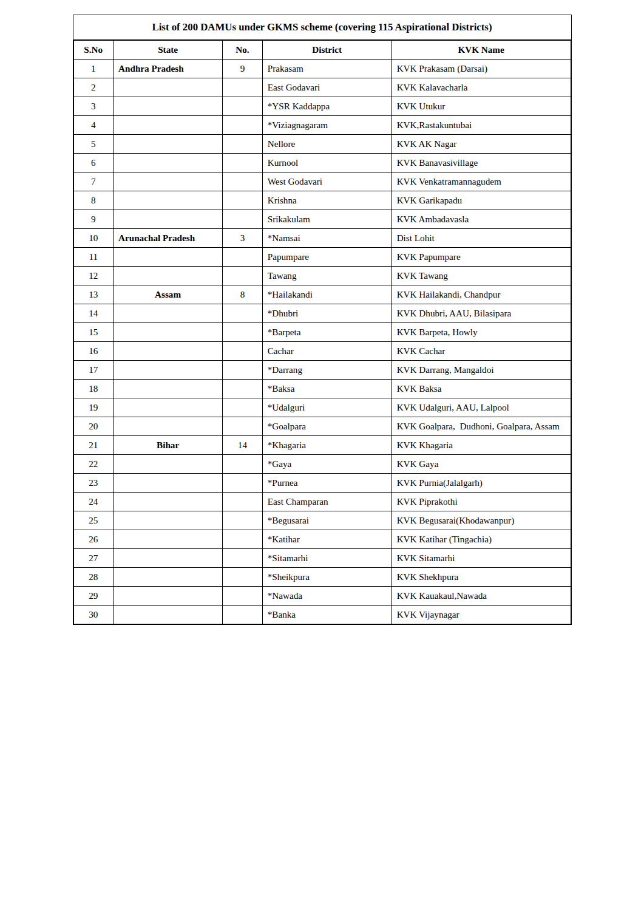List of 200 DAMUs under GKMS scheme (covering 115 Aspirational Districts)
| S.No | State | No. | District | KVK Name |
| --- | --- | --- | --- | --- |
| 1 | Andhra Pradesh | 9 | Prakasam | KVK Prakasam (Darsai) |
| 2 | | | East Godavari | KVK Kalavacharla |
| 3 | | | *YSR Kaddappa | KVK Utukur |
| 4 | | | *Viziagnagaram | KVK,Rastakuntubai |
| 5 | | | Nellore | KVK AK Nagar |
| 6 | | | Kurnool | KVK Banavasivillage |
| 7 | | | West Godavari | KVK Venkatramannagudem |
| 8 | | | Krishna | KVK Garikapadu |
| 9 | | | Srikakulam | KVK Ambadavasla |
| 10 | Arunachal Pradesh | 3 | *Namsai | Dist Lohit |
| 11 | | | Papumpare | KVK Papumpare |
| 12 | | | Tawang | KVK Tawang |
| 13 | Assam | 8 | *Hailakandi | KVK Hailakandi, Chandpur |
| 14 | | | *Dhubri | KVK Dhubri, AAU, Bilasipara |
| 15 | | | *Barpeta | KVK Barpeta, Howly |
| 16 | | | Cachar | KVK Cachar |
| 17 | | | *Darrang | KVK Darrang, Mangaldoi |
| 18 | | | *Baksa | KVK Baksa |
| 19 | | | *Udalguri | KVK Udalguri, AAU, Lalpool |
| 20 | | | *Goalpara | KVK Goalpara, Dudhoni, Goalpara, Assam |
| 21 | Bihar | 14 | *Khagaria | KVK Khagaria |
| 22 | | | *Gaya | KVK Gaya |
| 23 | | | *Purnea | KVK Purnia(Jalalgarh) |
| 24 | | | East Champaran | KVK Piprakothi |
| 25 | | | *Begusarai | KVK Begusarai(Khodawanpur) |
| 26 | | | *Katihar | KVK Katihar (Tingachia) |
| 27 | | | *Sitamarhi | KVK Sitamarhi |
| 28 | | | *Sheikpura | KVK Shekhpura |
| 29 | | | *Nawada | KVK Kauakaul,Nawada |
| 30 | | | *Banka | KVK Vijaynagar |